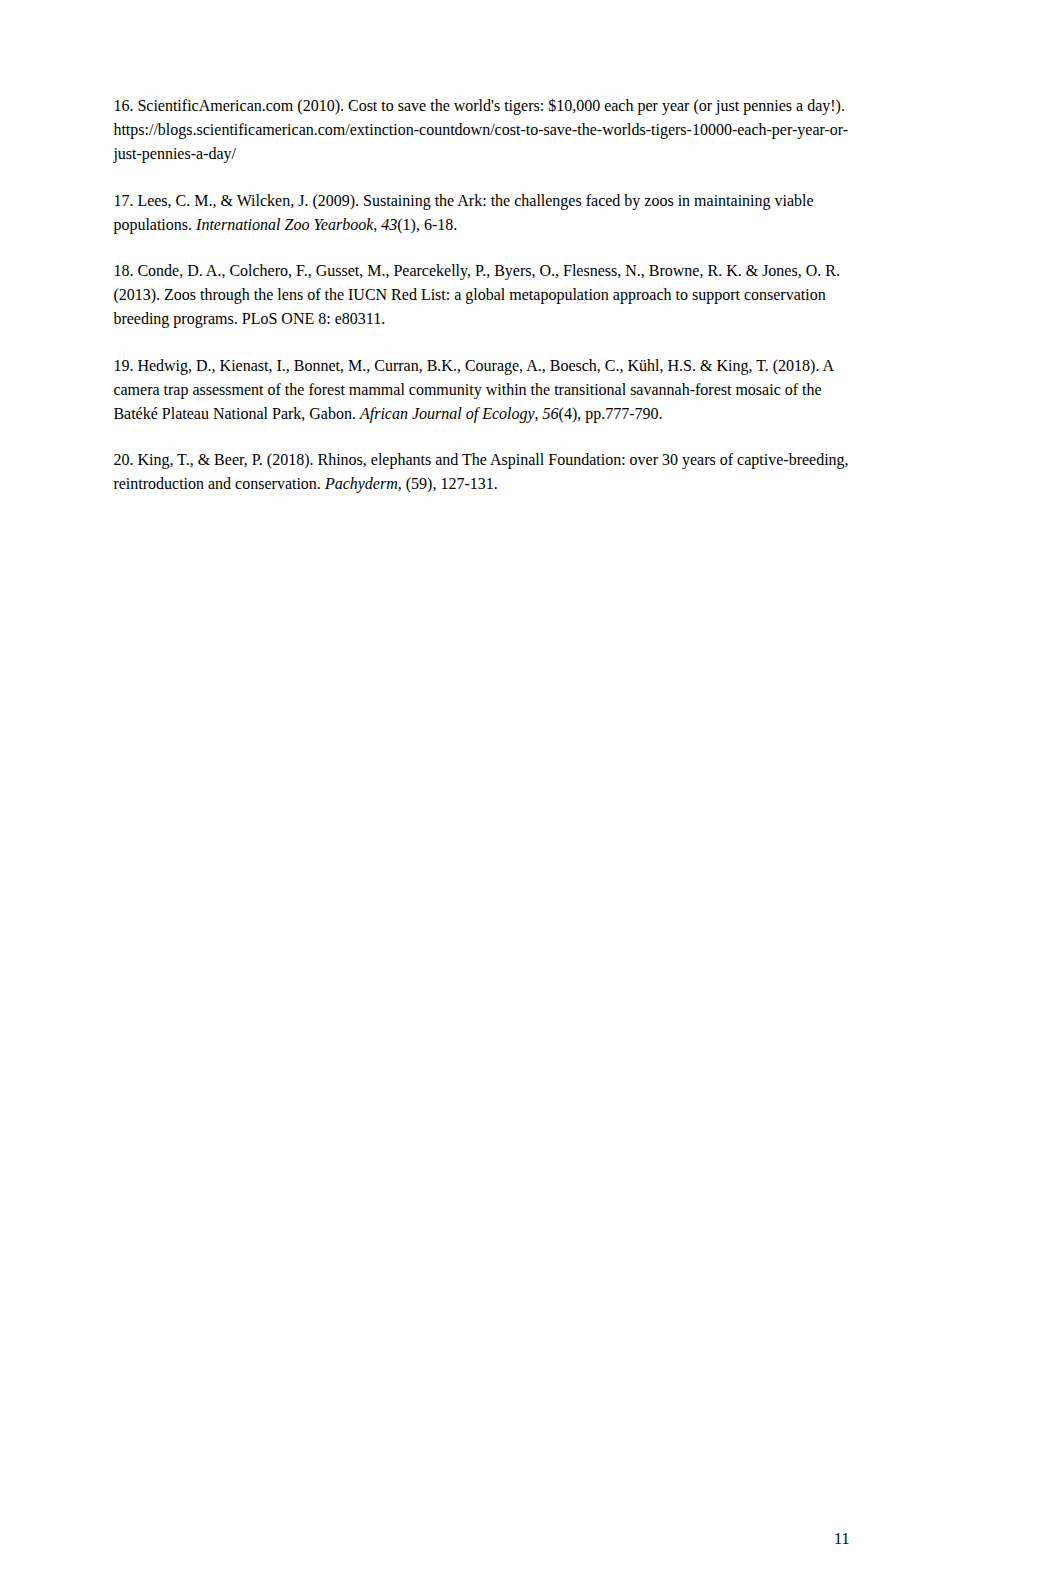16. ScientificAmerican.com (2010). Cost to save the world's tigers: $10,000 each per year (or just pennies a day!). https://blogs.scientificamerican.com/extinction-countdown/cost-to-save-the-worlds-tigers-10000-each-per-year-or-just-pennies-a-day/
17. Lees, C. M., & Wilcken, J. (2009). Sustaining the Ark: the challenges faced by zoos in maintaining viable populations. International Zoo Yearbook, 43(1), 6-18.
18. Conde, D. A., Colchero, F., Gusset, M., Pearcekelly, P., Byers, O., Flesness, N., Browne, R. K. & Jones, O. R. (2013). Zoos through the lens of the IUCN Red List: a global metapopulation approach to support conservation breeding programs. PLoS ONE 8: e80311.
19. Hedwig, D., Kienast, I., Bonnet, M., Curran, B.K., Courage, A., Boesch, C., Kühl, H.S. & King, T. (2018). A camera trap assessment of the forest mammal community within the transitional savannah-forest mosaic of the Batéké Plateau National Park, Gabon. African Journal of Ecology, 56(4), pp.777-790.
20. King, T., & Beer, P. (2018). Rhinos, elephants and The Aspinall Foundation: over 30 years of captive-breeding, reintroduction and conservation. Pachyderm, (59), 127-131.
11